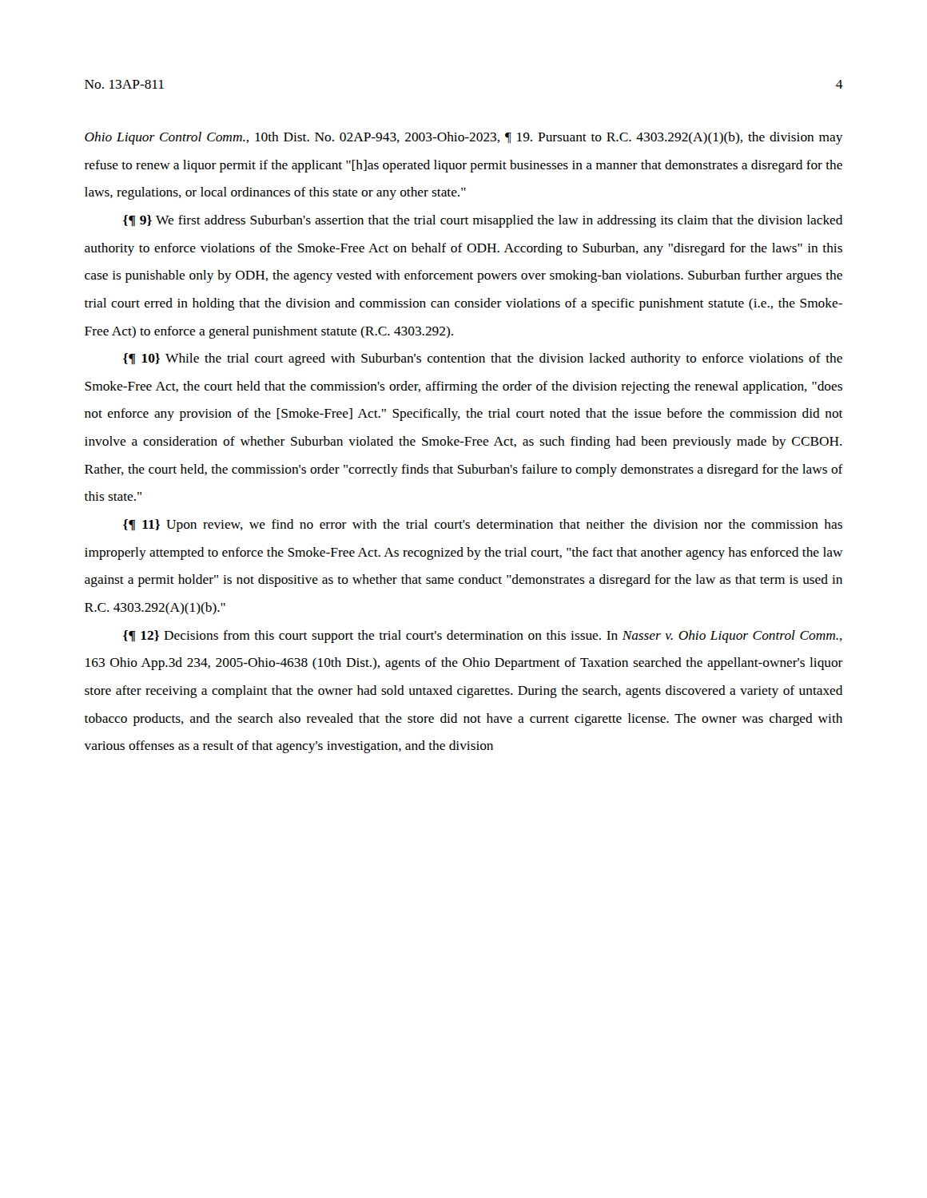No. 13AP-811 4
Ohio Liquor Control Comm., 10th Dist. No. 02AP-943, 2003-Ohio-2023, ¶ 19. Pursuant to R.C. 4303.292(A)(1)(b), the division may refuse to renew a liquor permit if the applicant "[h]as operated liquor permit businesses in a manner that demonstrates a disregard for the laws, regulations, or local ordinances of this state or any other state."
{¶ 9} We first address Suburban's assertion that the trial court misapplied the law in addressing its claim that the division lacked authority to enforce violations of the Smoke-Free Act on behalf of ODH. According to Suburban, any "disregard for the laws" in this case is punishable only by ODH, the agency vested with enforcement powers over smoking-ban violations. Suburban further argues the trial court erred in holding that the division and commission can consider violations of a specific punishment statute (i.e., the Smoke-Free Act) to enforce a general punishment statute (R.C. 4303.292).
{¶ 10} While the trial court agreed with Suburban's contention that the division lacked authority to enforce violations of the Smoke-Free Act, the court held that the commission's order, affirming the order of the division rejecting the renewal application, "does not enforce any provision of the [Smoke-Free] Act." Specifically, the trial court noted that the issue before the commission did not involve a consideration of whether Suburban violated the Smoke-Free Act, as such finding had been previously made by CCBOH. Rather, the court held, the commission's order "correctly finds that Suburban's failure to comply demonstrates a disregard for the laws of this state."
{¶ 11} Upon review, we find no error with the trial court's determination that neither the division nor the commission has improperly attempted to enforce the Smoke-Free Act. As recognized by the trial court, "the fact that another agency has enforced the law against a permit holder" is not dispositive as to whether that same conduct "demonstrates a disregard for the law as that term is used in R.C. 4303.292(A)(1)(b)."
{¶ 12} Decisions from this court support the trial court's determination on this issue. In Nasser v. Ohio Liquor Control Comm., 163 Ohio App.3d 234, 2005-Ohio-4638 (10th Dist.), agents of the Ohio Department of Taxation searched the appellant-owner's liquor store after receiving a complaint that the owner had sold untaxed cigarettes. During the search, agents discovered a variety of untaxed tobacco products, and the search also revealed that the store did not have a current cigarette license. The owner was charged with various offenses as a result of that agency's investigation, and the division